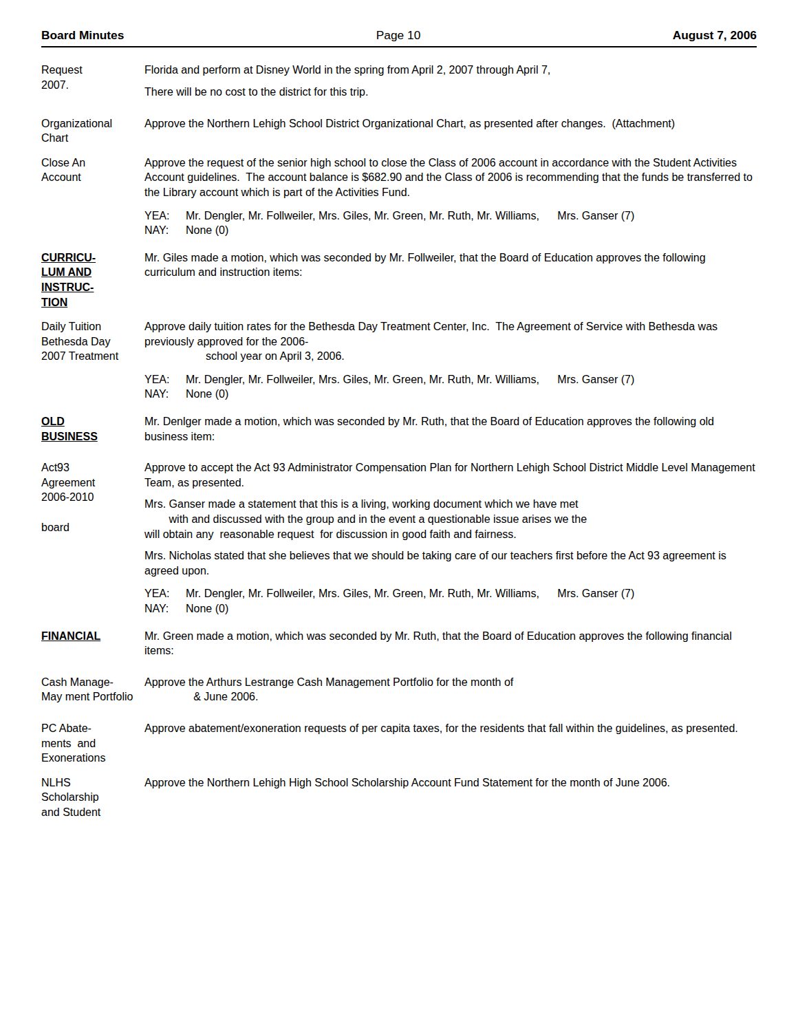Board Minutes
Page 10
August 7, 2006
Request
2007.
Florida and perform at Disney World in the spring from April 2, 2007 through April 7,
There will be no cost to the district for this trip.
Organizational
Chart
Approve the Northern Lehigh School District Organizational Chart, as presented after changes. (Attachment)
Close An
Account
Approve the request of the senior high school to close the Class of 2006 account in accordance with the Student Activities Account guidelines. The account balance is $682.90 and the Class of 2006 is recommending that the funds be transferred to the Library account which is part of the Activities Fund.
YEA:
Mr. Dengler, Mr. Follweiler, Mrs. Giles, Mr. Green, Mr. Ruth, Mr. Williams, Mrs. Ganser (7)
NAY:
None (0)
CURRICU-
LUM AND
INSTRUC-
TION
Mr. Giles made a motion, which was seconded by Mr. Follweiler, that the Board of Education approves the following curriculum and instruction items:
Daily Tuition
Bethesda Day
2007 Treatment
Approve daily tuition rates for the Bethesda Day Treatment Center, Inc. The Agreement of Service with Bethesda was previously approved for the 2006-
school year on April 3, 2006.
YEA:
Mr. Dengler, Mr. Follweiler, Mrs. Giles, Mr. Green, Mr. Ruth, Mr. Williams, Mrs. Ganser (7)
NAY:
None (0)
OLD
BUSINESS
Mr. Denlger made a motion, which was seconded by Mr. Ruth, that the Board of Education approves the following old business item:
Act93
Agreement
2006-2010
board
Approve to accept the Act 93 Administrator Compensation Plan for Northern Lehigh School District Middle Level Management Team, as presented.
Mrs. Ganser made a statement that this is a living, working document which we have met
with and discussed with the group and in the event a questionable issue arises we the
will obtain any reasonable request for discussion in good faith and fairness.
Mrs. Nicholas stated that she believes that we should be taking care of our teachers first before the Act 93 agreement is agreed upon.
YEA:
Mr. Dengler, Mr. Follweiler, Mrs. Giles, Mr. Green, Mr. Ruth, Mr. Williams, Mrs. Ganser (7)
NAY:
None (0)
FINANCIAL
Mr. Green made a motion, which was seconded by Mr. Ruth, that the Board of Education approves the following financial items:
Cash Manage-
May ment Portfolio
Approve the Arthurs Lestrange Cash Management Portfolio for the month of
& June 2006.
PC Abate-
ments and
Exonerations
Approve abatement/exoneration requests of per capita taxes, for the residents that fall within the guidelines, as presented.
NLHS
Scholarship
and Student
Approve the Northern Lehigh High School Scholarship Account Fund Statement for the month of June 2006.